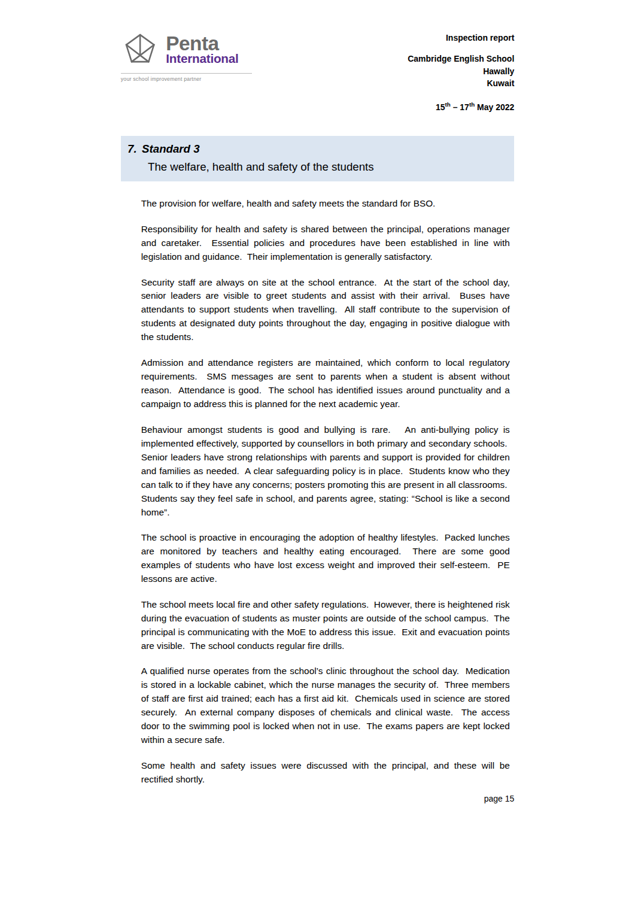Penta
International
your school improvement partner
Inspection report
Cambridge English School
Hawally
Kuwait
15th – 17th May 2022
7. Standard 3 The welfare, health and safety of the students
The provision for welfare, health and safety meets the standard for BSO.
Responsibility for health and safety is shared between the principal, operations manager and caretaker. Essential policies and procedures have been established in line with legislation and guidance. Their implementation is generally satisfactory.
Security staff are always on site at the school entrance. At the start of the school day, senior leaders are visible to greet students and assist with their arrival. Buses have attendants to support students when travelling. All staff contribute to the supervision of students at designated duty points throughout the day, engaging in positive dialogue with the students.
Admission and attendance registers are maintained, which conform to local regulatory requirements. SMS messages are sent to parents when a student is absent without reason. Attendance is good. The school has identified issues around punctuality and a campaign to address this is planned for the next academic year.
Behaviour amongst students is good and bullying is rare. An anti-bullying policy is implemented effectively, supported by counsellors in both primary and secondary schools. Senior leaders have strong relationships with parents and support is provided for children and families as needed. A clear safeguarding policy is in place. Students know who they can talk to if they have any concerns; posters promoting this are present in all classrooms. Students say they feel safe in school, and parents agree, stating: “School is like a second home”.
The school is proactive in encouraging the adoption of healthy lifestyles. Packed lunches are monitored by teachers and healthy eating encouraged. There are some good examples of students who have lost excess weight and improved their self-esteem. PE lessons are active.
The school meets local fire and other safety regulations. However, there is heightened risk during the evacuation of students as muster points are outside of the school campus. The principal is communicating with the MoE to address this issue. Exit and evacuation points are visible. The school conducts regular fire drills.
A qualified nurse operates from the school’s clinic throughout the school day. Medication is stored in a lockable cabinet, which the nurse manages the security of. Three members of staff are first aid trained; each has a first aid kit. Chemicals used in science are stored securely. An external company disposes of chemicals and clinical waste. The access door to the swimming pool is locked when not in use. The exams papers are kept locked within a secure safe.
Some health and safety issues were discussed with the principal, and these will be rectified shortly.
page 15